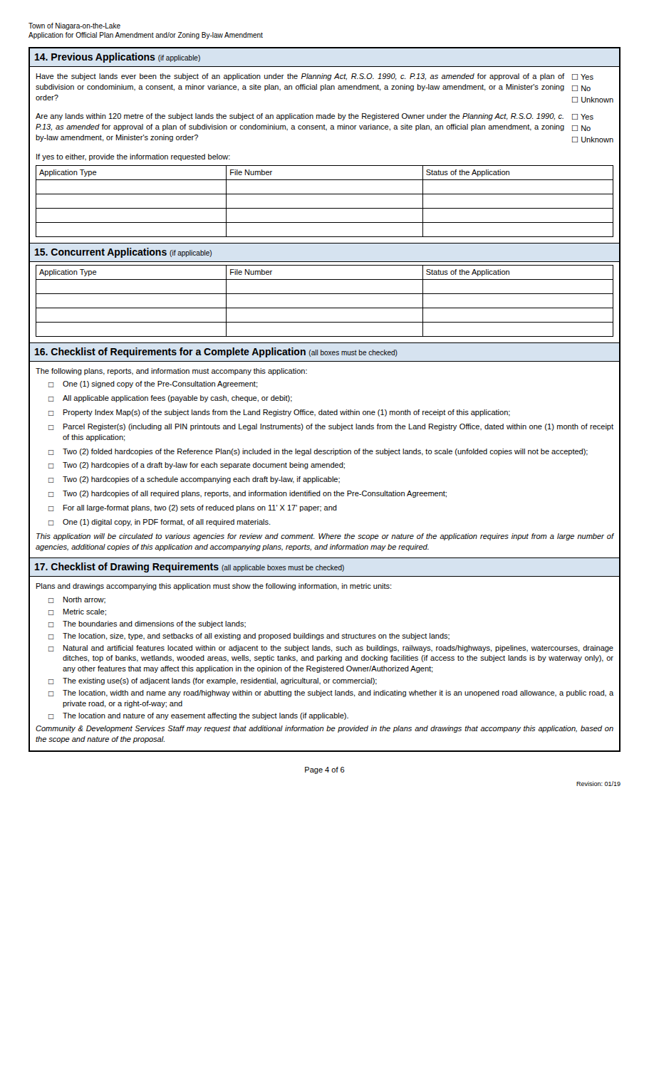Town of Niagara-on-the-Lake
Application for Official Plan Amendment and/or Zoning By-law Amendment
14. Previous Applications (if applicable)
Have the subject lands ever been the subject of an application under the Planning Act, R.S.O. 1990, c. P.13, as amended for approval of a plan of subdivision or condominium, a consent, a minor variance, a site plan, an official plan amendment, a zoning by-law amendment, or a Minister's zoning order?
☐ Yes
☐ No
☐ Unknown
Are any lands within 120 metre of the subject lands the subject of an application made by the Registered Owner under the Planning Act, R.S.O. 1990, c. P.13, as amended for approval of a plan of subdivision or condominium, a consent, a minor variance, a site plan, an official plan amendment, a zoning by-law amendment, or Minister's zoning order?
☐ Yes
☐ No
☐ Unknown
If yes to either, provide the information requested below:
| Application Type | File Number | Status of the Application |
| --- | --- | --- |
15. Concurrent Applications (if applicable)
| Application Type | File Number | Status of the Application |
| --- | --- | --- |
16. Checklist of Requirements for a Complete Application (all boxes must be checked)
The following plans, reports, and information must accompany this application:
One (1) signed copy of the Pre-Consultation Agreement;
All applicable application fees (payable by cash, cheque, or debit);
Property Index Map(s) of the subject lands from the Land Registry Office, dated within one (1) month of receipt of this application;
Parcel Register(s) (including all PIN printouts and Legal Instruments) of the subject lands from the Land Registry Office, dated within one (1) month of receipt of this application;
Two (2) folded hardcopies of the Reference Plan(s) included in the legal description of the subject lands, to scale (unfolded copies will not be accepted);
Two (2) hardcopies of a draft by-law for each separate document being amended;
Two (2) hardcopies of a schedule accompanying each draft by-law, if applicable;
Two (2) hardcopies of all required plans, reports, and information identified on the Pre-Consultation Agreement;
For all large-format plans, two (2) sets of reduced plans on 11' X 17' paper; and
One (1) digital copy, in PDF format, of all required materials.
This application will be circulated to various agencies for review and comment. Where the scope or nature of the application requires input from a large number of agencies, additional copies of this application and accompanying plans, reports, and information may be required.
17. Checklist of Drawing Requirements (all applicable boxes must be checked)
Plans and drawings accompanying this application must show the following information, in metric units:
North arrow;
Metric scale;
The boundaries and dimensions of the subject lands;
The location, size, type, and setbacks of all existing and proposed buildings and structures on the subject lands;
Natural and artificial features located within or adjacent to the subject lands, such as buildings, railways, roads/highways, pipelines, watercourses, drainage ditches, top of banks, wetlands, wooded areas, wells, septic tanks, and parking and docking facilities (if access to the subject lands is by waterway only), or any other features that may affect this application in the opinion of the Registered Owner/Authorized Agent;
The existing use(s) of adjacent lands (for example, residential, agricultural, or commercial);
The location, width and name any road/highway within or abutting the subject lands, and indicating whether it is an unopened road allowance, a public road, a private road, or a right-of-way; and
The location and nature of any easement affecting the subject lands (if applicable).
Community & Development Services Staff may request that additional information be provided in the plans and drawings that accompany this application, based on the scope and nature of the proposal.
Page 4 of 6
Revision: 01/19